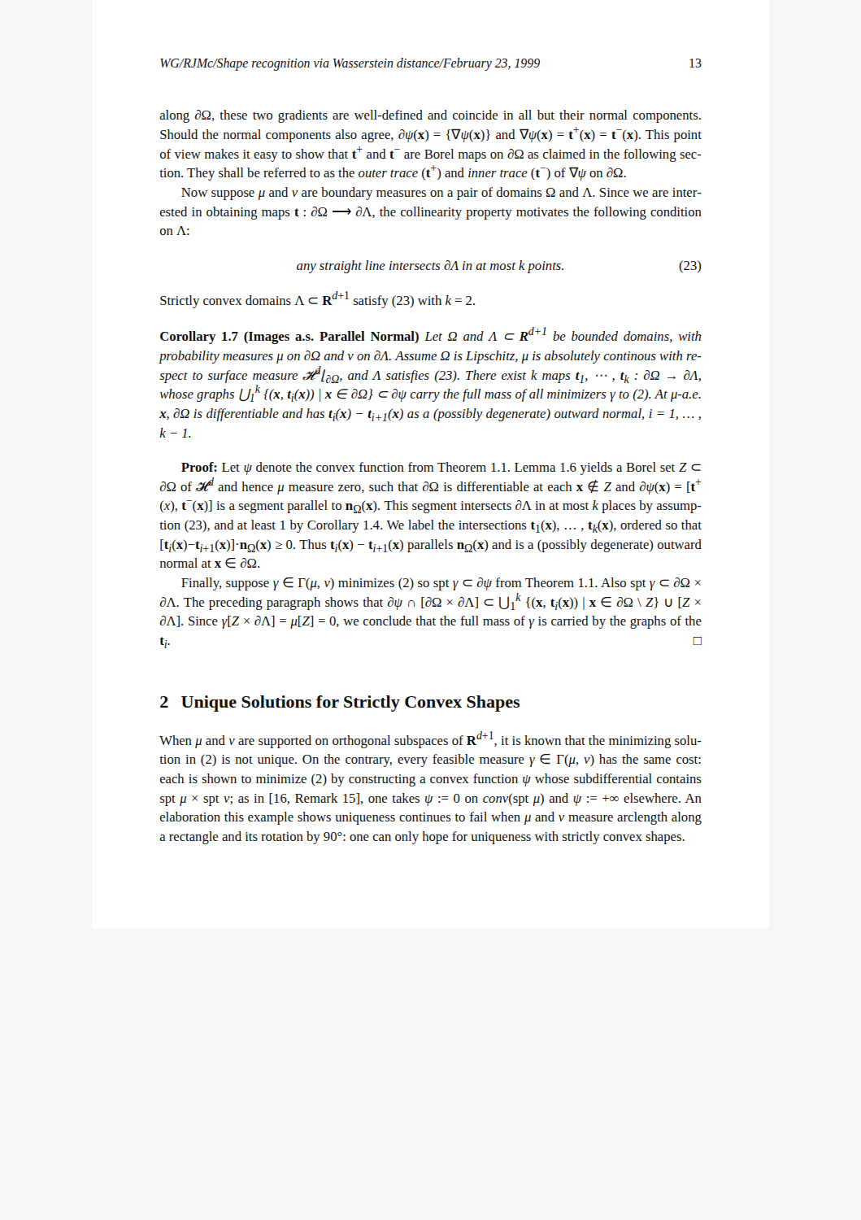WG/RJMc/Shape recognition via Wasserstein distance/February 23, 1999 13
along ∂Ω, these two gradients are well-defined and coincide in all but their normal components. Should the normal components also agree, ∂ψ(x) = {∇ψ(x)} and ∇ψ(x) = t+(x) = t−(x). This point of view makes it easy to show that t+ and t− are Borel maps on ∂Ω as claimed in the following section. They shall be referred to as the outer trace (t+) and inner trace (t−) of ∇ψ on ∂Ω.
Now suppose μ and ν are boundary measures on a pair of domains Ω and Λ. Since we are interested in obtaining maps t : ∂Ω ⟶ ∂Λ, the collinearity property motivates the following condition on Λ:
any straight line intersects ∂Λ in at most k points. (23)
Strictly convex domains Λ ⊂ Rd+1 satisfy (23) with k = 2.
Corollary 1.7 (Images a.s. Parallel Normal) Let Ω and Λ ⊂ Rd+1 be bounded domains, with probability measures μ on ∂Ω and ν on ∂Λ. Assume Ω is Lipschitz, μ is absolutely continous with respect to surface measure 𝓗d⌊∂Ω, and Λ satisfies (23). There exist k maps t1, ⋯ , tk : ∂Ω → ∂Λ, whose graphs ⋃1k {(x, ti(x)) | x ∈ ∂Ω} ⊂ ∂ψ carry the full mass of all minimizers γ to (2). At μ-a.e. x, ∂Ω is differentiable and has ti(x) − ti+1(x) as a (possibly degenerate) outward normal, i = 1, … , k − 1.
Proof: Let ψ denote the convex function from Theorem 1.1. Lemma 1.6 yields a Borel set Z ⊂ ∂Ω of 𝓗d and hence μ measure zero, such that ∂Ω is differentiable at each x ∉ Z and ∂ψ(x) = [t+(x), t−(x)] is a segment parallel to nΩ(x). This segment intersects ∂Λ in at most k places by assumption (23), and at least 1 by Corollary 1.4. We label the intersections t1(x), … , tk(x), ordered so that [ti(x)−ti+1(x)]·nΩ(x) ≥ 0. Thus ti(x) − ti+1(x) parallels nΩ(x) and is a (possibly degenerate) outward normal at x ∈ ∂Ω.
Finally, suppose γ ∈ Γ(μ, ν) minimizes (2) so spt γ ⊂ ∂ψ from Theorem 1.1. Also spt γ ⊂ ∂Ω × ∂Λ. The preceding paragraph shows that ∂ψ ∩ [∂Ω × ∂Λ] ⊂ ⋃1k {(x, ti(x)) | x ∈ ∂Ω \ Z} ∪ [Z × ∂Λ]. Since γ[Z × ∂Λ] = μ[Z] = 0, we conclude that the full mass of γ is carried by the graphs of the ti.□
2 Unique Solutions for Strictly Convex Shapes
When μ and ν are supported on orthogonal subspaces of Rd+1, it is known that the minimizing solution in (2) is not unique. On the contrary, every feasible measure γ ∈ Γ(μ, ν) has the same cost: each is shown to minimize (2) by constructing a convex function ψ whose subdifferential contains spt μ × spt ν; as in [16, Remark 15], one takes ψ := 0 on conv(spt μ) and ψ := +∞ elsewhere. An elaboration this example shows uniqueness continues to fail when μ and ν measure arclength along a rectangle and its rotation by 90°: one can only hope for uniqueness with strictly convex shapes.